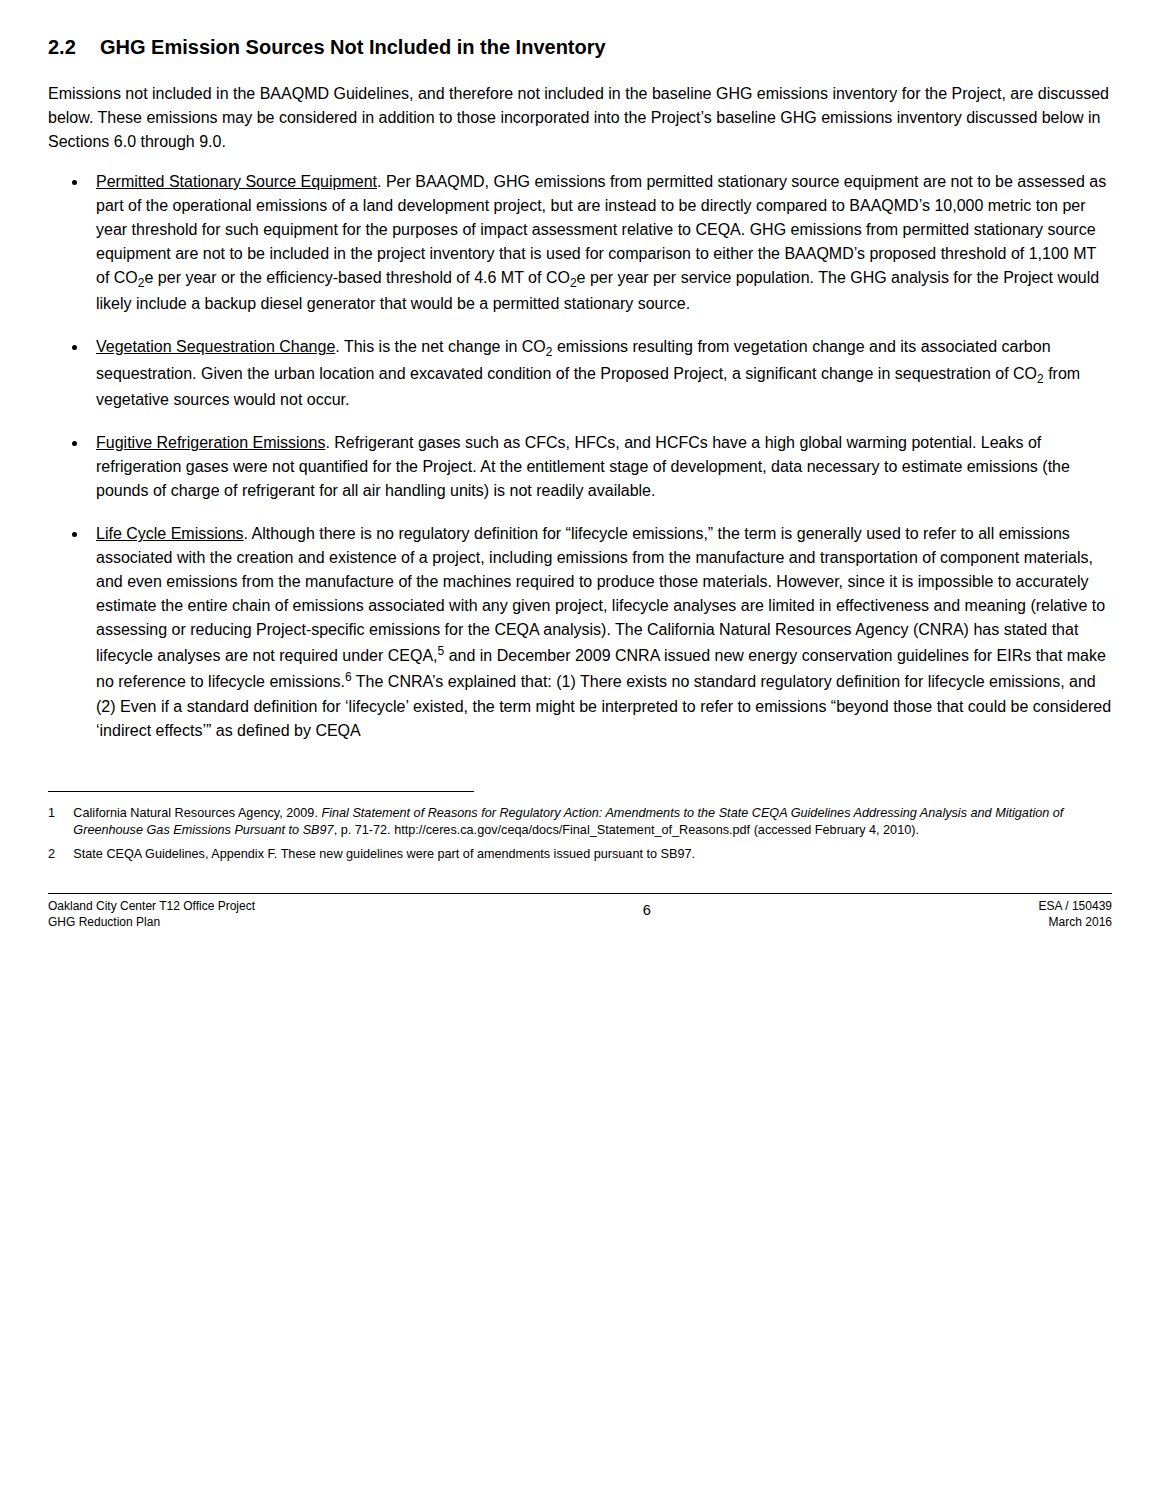2.2 GHG Emission Sources Not Included in the Inventory
Emissions not included in the BAAQMD Guidelines, and therefore not included in the baseline GHG emissions inventory for the Project, are discussed below. These emissions may be considered in addition to those incorporated into the Project’s baseline GHG emissions inventory discussed below in Sections 6.0 through 9.0.
Permitted Stationary Source Equipment. Per BAAQMD, GHG emissions from permitted stationary source equipment are not to be assessed as part of the operational emissions of a land development project, but are instead to be directly compared to BAAQMD’s 10,000 metric ton per year threshold for such equipment for the purposes of impact assessment relative to CEQA. GHG emissions from permitted stationary source equipment are not to be included in the project inventory that is used for comparison to either the BAAQMD’s proposed threshold of 1,100 MT of CO2e per year or the efficiency-based threshold of 4.6 MT of CO2e per year per service population. The GHG analysis for the Project would likely include a backup diesel generator that would be a permitted stationary source.
Vegetation Sequestration Change. This is the net change in CO2 emissions resulting from vegetation change and its associated carbon sequestration. Given the urban location and excavated condition of the Proposed Project, a significant change in sequestration of CO2 from vegetative sources would not occur.
Fugitive Refrigeration Emissions. Refrigerant gases such as CFCs, HFCs, and HCFCs have a high global warming potential. Leaks of refrigeration gases were not quantified for the Project. At the entitlement stage of development, data necessary to estimate emissions (the pounds of charge of refrigerant for all air handling units) is not readily available.
Life Cycle Emissions. Although there is no regulatory definition for “lifecycle emissions,” the term is generally used to refer to all emissions associated with the creation and existence of a project, including emissions from the manufacture and transportation of component materials, and even emissions from the manufacture of the machines required to produce those materials. However, since it is impossible to accurately estimate the entire chain of emissions associated with any given project, lifecycle analyses are limited in effectiveness and meaning (relative to assessing or reducing Project-specific emissions for the CEQA analysis). The California Natural Resources Agency (CNRA) has stated that lifecycle analyses are not required under CEQA,5 and in December 2009 CNRA issued new energy conservation guidelines for EIRs that make no reference to lifecycle emissions.6 The CNRA’s explained that: (1) There exists no standard regulatory definition for lifecycle emissions, and (2) Even if a standard definition for ‘lifecycle’ existed, the term might be interpreted to refer to emissions “beyond those that could be considered ‘indirect effects’” as defined by CEQA
California Natural Resources Agency, 2009. Final Statement of Reasons for Regulatory Action: Amendments to the State CEQA Guidelines Addressing Analysis and Mitigation of Greenhouse Gas Emissions Pursuant to SB97, p. 71-72. http://ceres.ca.gov/ceqa/docs/Final_Statement_of_Reasons.pdf (accessed February 4, 2010).
State CEQA Guidelines, Appendix F. These new guidelines were part of amendments issued pursuant to SB97.
Oakland City Center T12 Office Project
GHG Reduction Plan
6
ESA / 150439
March 2016